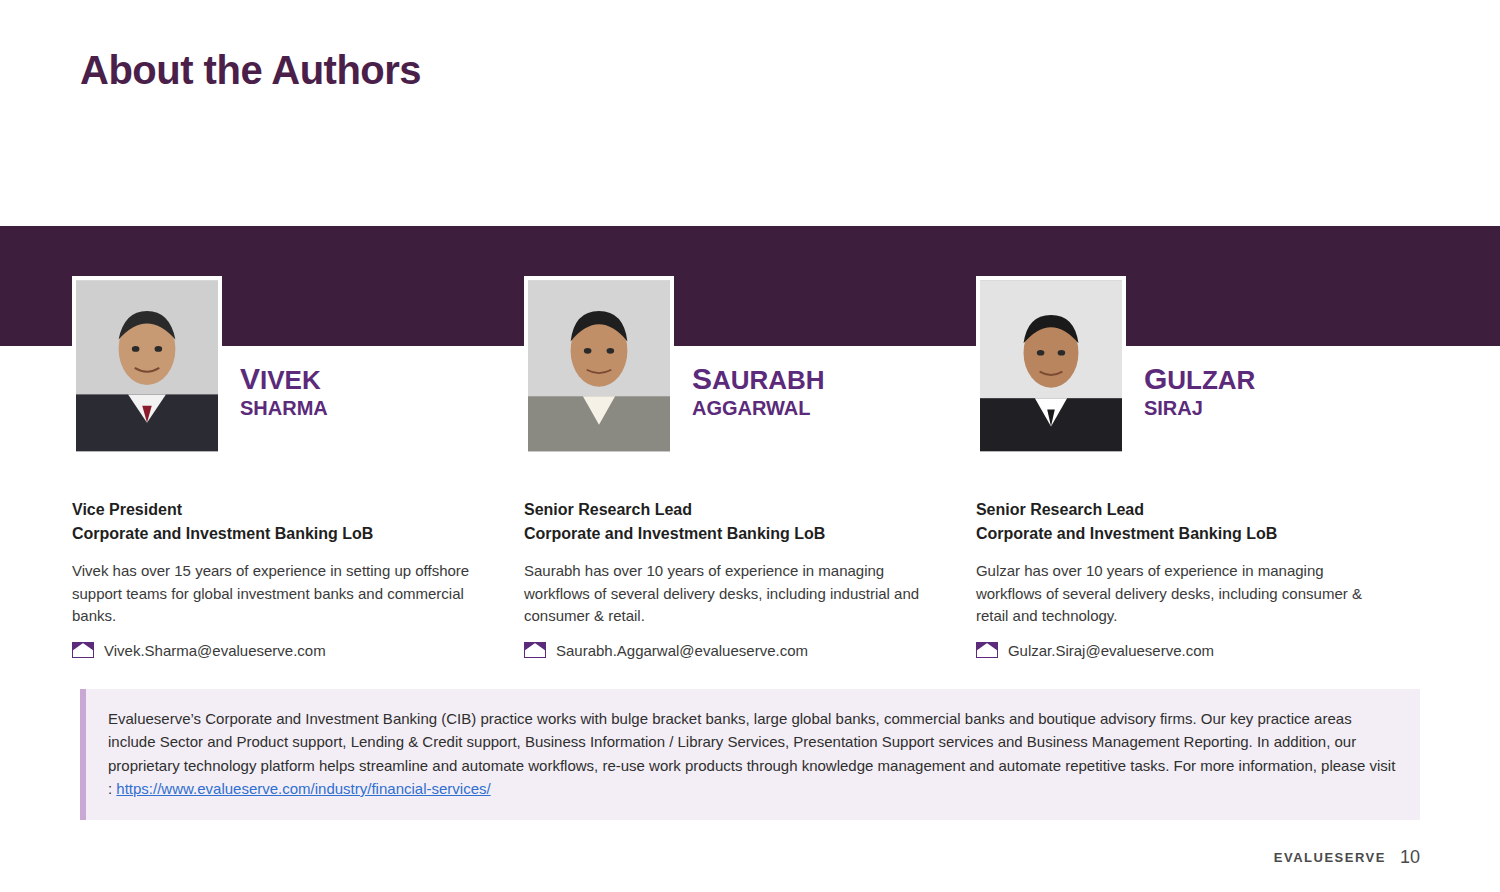About the Authors
VIVEK SHARMA
Vice President Corporate and Investment Banking LoB
Vivek has over 15 years of experience in setting up offshore support teams for global investment banks and commercial banks.
Vivek.Sharma@evalueserve.com
SAURABH AGGARWAL
Senior Research Lead Corporate and Investment Banking LoB
Saurabh has over 10 years of experience in managing workflows of several delivery desks, including industrial and consumer & retail.
Saurabh.Aggarwal@evalueserve.com
GULZAR SIRAJ
Senior Research Lead Corporate and Investment Banking LoB
Gulzar has over 10 years of experience in managing workflows of several delivery desks, including consumer & retail and technology.
Gulzar.Siraj@evalueserve.com
Evalueserve’s Corporate and Investment Banking (CIB) practice works with bulge bracket banks, large global banks, commercial banks and boutique advisory firms. Our key practice areas include Sector and Product support, Lending & Credit support, Business Information / Library Services, Presentation Support services and Business Management Reporting. In addition, our proprietary technology platform helps streamline and automate workflows, re-use work products through knowledge management and automate repetitive tasks. For more information, please visit : https://www.evalueserve.com/industry/financial-services/
EVALUESERVE 10